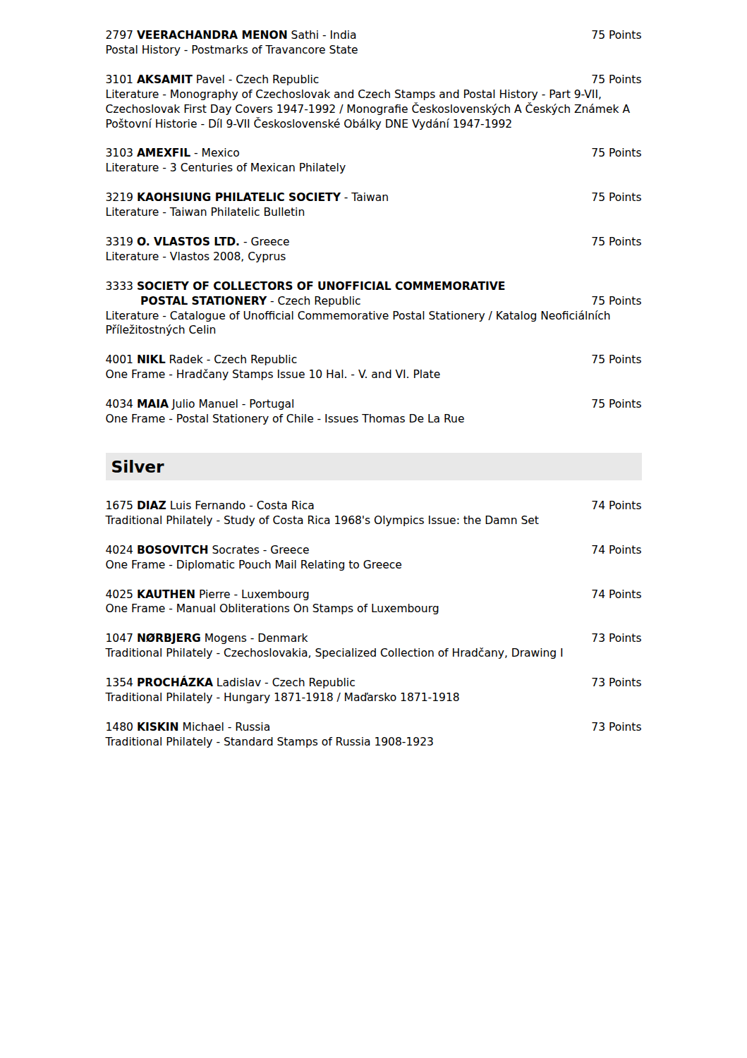2797 VEERACHANDRA MENON Sathi - India
75 Points
Postal History - Postmarks of Travancore State
3101 AKSAMIT Pavel - Czech Republic
75 Points
Literature - Monography of Czechoslovak and Czech Stamps and Postal History - Part 9-VII, Czechoslovak First Day Covers 1947-1992 / Monografie Československých A Českých Známek A Poštovní Historie - Díl 9-VII Československé Obálky DNE Vydání 1947-1992
3103 AMEXFIL - Mexico
75 Points
Literature - 3 Centuries of Mexican Philately
3219 KAOHSIUNG PHILATELIC SOCIETY - Taiwan
75 Points
Literature - Taiwan Philatelic Bulletin
3319 O. VLASTOS LTD. - Greece
75 Points
Literature - Vlastos 2008, Cyprus
3333 SOCIETY OF COLLECTORS OF UNOFFICIAL COMMEMORATIVE POSTAL STATIONERY - Czech Republic
75 Points
Literature - Catalogue of Unofficial Commemorative Postal Stationery / Katalog Neoficiálních Příležitostných Celin
4001 NIKL Radek - Czech Republic
75 Points
One Frame - Hradčany Stamps Issue 10 Hal. - V. and VI. Plate
4034 MAIA Julio Manuel - Portugal
75 Points
One Frame - Postal Stationery of Chile - Issues Thomas De La Rue
Silver
1675 DIAZ Luis Fernando - Costa Rica
74 Points
Traditional Philately - Study of Costa Rica 1968's Olympics Issue: the Damn Set
4024 BOSOVITCH Socrates - Greece
74 Points
One Frame - Diplomatic Pouch Mail Relating to Greece
4025 KAUTHEN Pierre - Luxembourg
74 Points
One Frame - Manual Obliterations On Stamps of Luxembourg
1047 NØRBJERG Mogens - Denmark
73 Points
Traditional Philately - Czechoslovakia, Specialized Collection of Hradčany, Drawing I
1354 PROCHÁZKA Ladislav - Czech Republic
73 Points
Traditional Philately - Hungary 1871-1918 / Maďarsko 1871-1918
1480 KISKIN Michael - Russia
73 Points
Traditional Philately - Standard Stamps of Russia 1908-1923